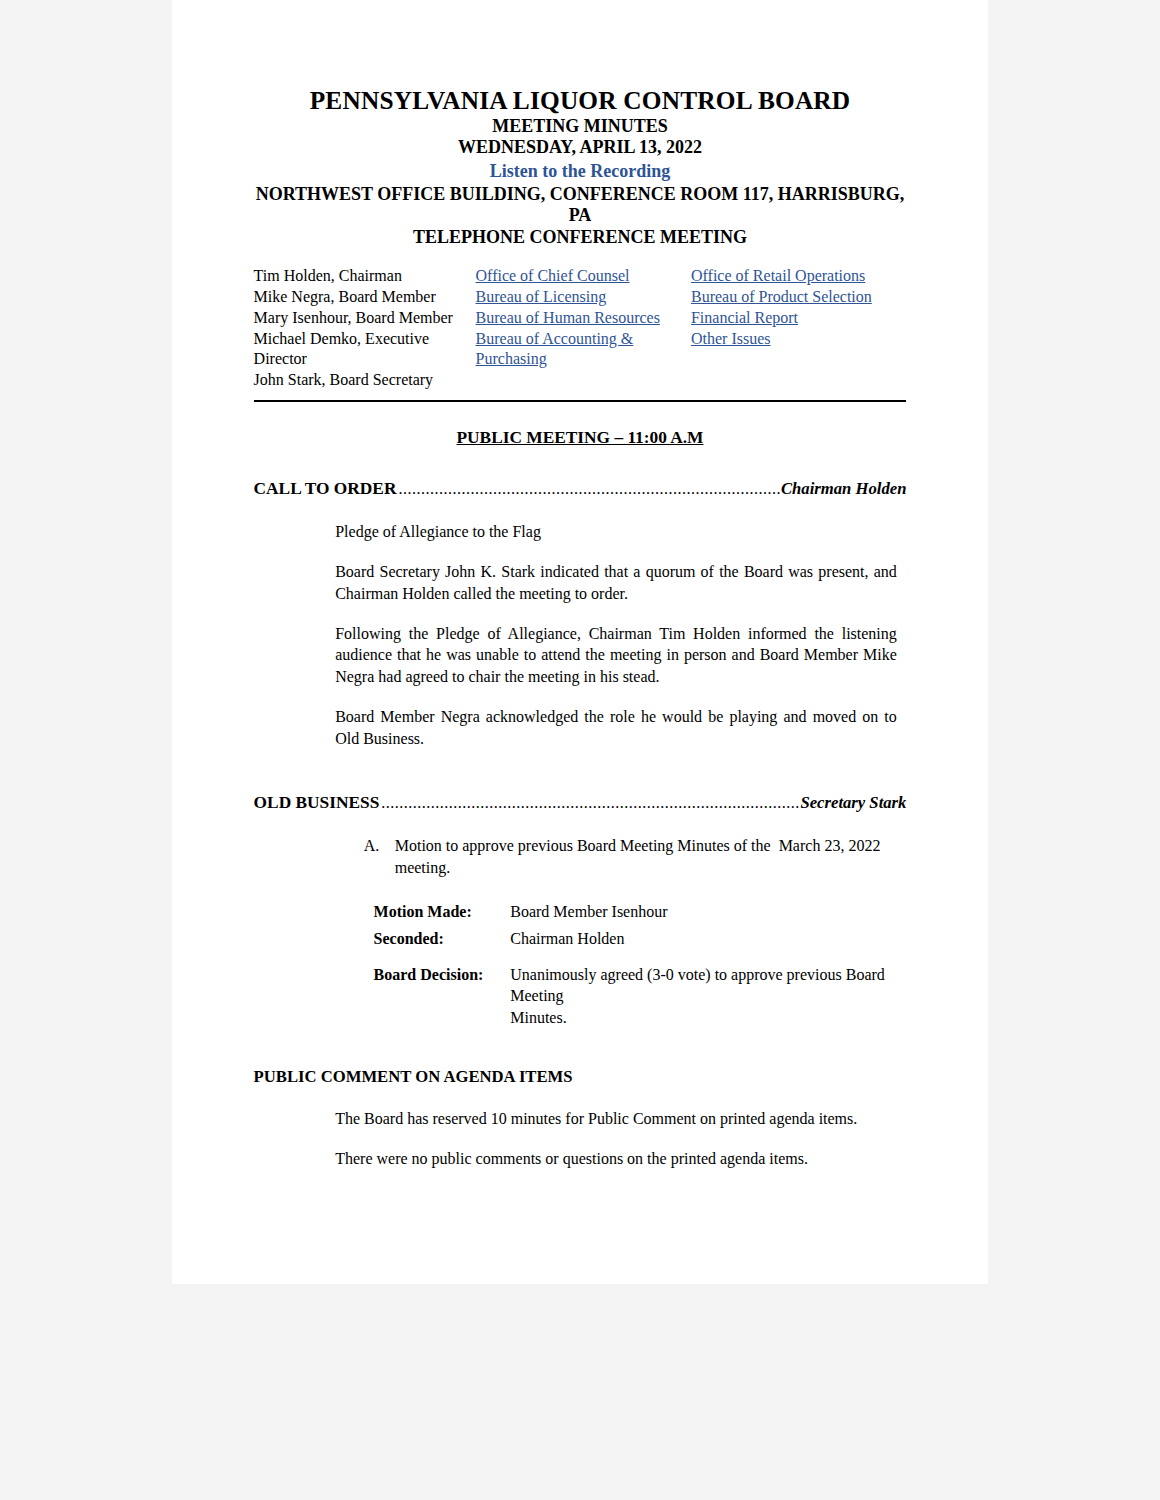PENNSYLVANIA LIQUOR CONTROL BOARD
MEETING MINUTES
WEDNESDAY, APRIL 13, 2022
Listen to the Recording
NORTHWEST OFFICE BUILDING, CONFERENCE ROOM 117, HARRISBURG, PA
TELEPHONE CONFERENCE MEETING
| Tim Holden, Chairman Mike Negra, Board Member Mary Isenhour, Board Member Michael Demko, Executive Director John Stark, Board Secretary | Office of Chief Counsel Bureau of Licensing Bureau of Human Resources Bureau of Accounting & Purchasing | Office of Retail Operations Bureau of Product Selection Financial Report Other Issues |
PUBLIC MEETING – 11:00 A.M
CALL TO ORDER .................................................................................................................. Chairman Holden
Pledge of Allegiance to the Flag
Board Secretary John K. Stark indicated that a quorum of the Board was present, and Chairman Holden called the meeting to order.
Following the Pledge of Allegiance, Chairman Tim Holden informed the listening audience that he was unable to attend the meeting in person and Board Member Mike Negra had agreed to chair the meeting in his stead.
Board Member Negra acknowledged the role he would be playing and moved on to Old Business.
OLD BUSINESS ......................................................................................................................... Secretary Stark
Motion to approve previous Board Meeting Minutes of the March 23, 2022 meeting.
| Motion Made: | Board Member Isenhour |
| Seconded: | Chairman Holden |
| Board Decision: | Unanimously agreed (3-0 vote) to approve previous Board Meeting Minutes. |
PUBLIC COMMENT ON AGENDA ITEMS
The Board has reserved 10 minutes for Public Comment on printed agenda items.
There were no public comments or questions on the printed agenda items.